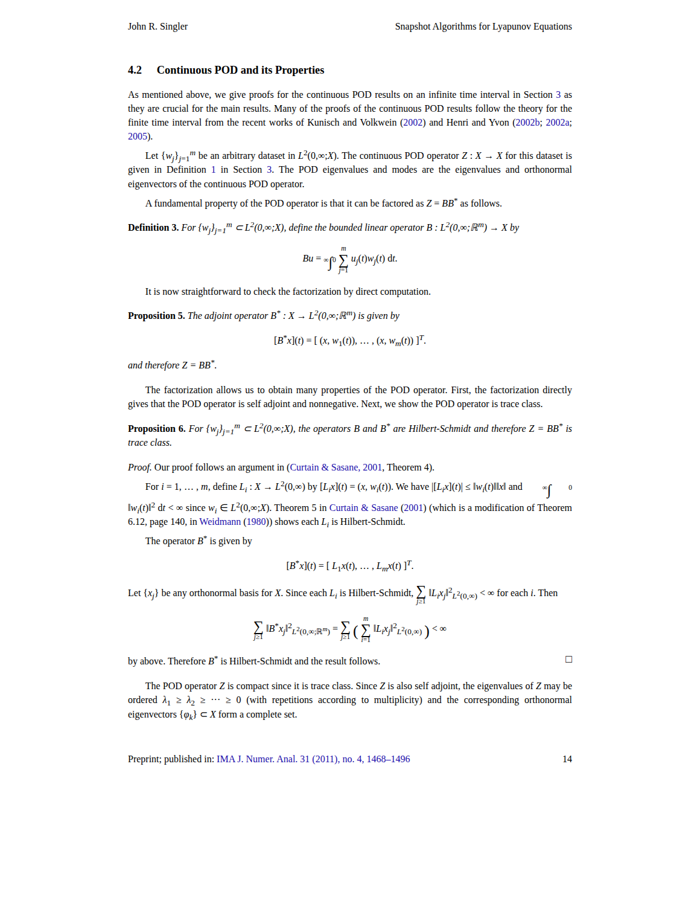John R. Singler Snapshot Algorithms for Lyapunov Equations
4.2 Continuous POD and its Properties
As mentioned above, we give proofs for the continuous POD results on an infinite time interval in Section 3 as they are crucial for the main results. Many of the proofs of the continuous POD results follow the theory for the finite time interval from the recent works of Kunisch and Volkwein (2002) and Henri and Yvon (2002b; 2002a; 2005).
Let {wj}j=1m be an arbitrary dataset in L2(0,∞;X). The continuous POD operator Z : X → X for this dataset is given in Definition 1 in Section 3. The POD eigenvalues and modes are the eigenvalues and orthonormal eigenvectors of the continuous POD operator.
A fundamental property of the POD operator is that it can be factored as Z = BB* as follows.
Definition 3. For {wj}j=1m ⊂ L2(0,∞;X), define the bounded linear operator B : L2(0,∞;ℝm) → X by
Bu = ∞∫0 m∑j=1 uj(t)wj(t) dt.
It is now straightforward to check the factorization by direct computation.
Proposition 5. The adjoint operator B* : X → L2(0,∞;ℝm) is given by
[B*x](t) = [ (x, w1(t)), … , (x, wm(t)) ]T.
and therefore Z = BB*.
The factorization allows us to obtain many properties of the POD operator. First, the factorization directly gives that the POD operator is self adjoint and nonnegative. Next, we show the POD operator is trace class.
Proposition 6. For {wj}j=1m ⊂ L2(0,∞;X), the operators B and B* are Hilbert-Schmidt and therefore Z = BB* is trace class.
Proof. Our proof follows an argument in (Curtain & Sasane, 2001, Theorem 4).
For i = 1, … , m, define Li : X → L2(0,∞) by [Lix](t) = (x, wi(t)). We have |[Lix](t)| ≤ ‖wi(t)‖‖x‖ and ∞∫0 ‖wi(t)‖2 dt < ∞ since wi ∈ L2(0,∞;X). Theorem 5 in Curtain & Sasane (2001) (which is a modification of Theorem 6.12, page 140, in Weidmann (1980)) shows each Li is Hilbert-Schmidt.
The operator B* is given by
[B*x](t) = [ L1x(t), … , Lmx(t) ]T.
Let {xj} be any orthonormal basis for X. Since each Li is Hilbert-Schmidt, ∑j≥1 ‖Lixj‖2L2(0,∞) < ∞ for each i. Then
∑j≥1 ‖B*xj‖2L2(0,∞;ℝm) = ∑j≥1 ( m∑i=1 ‖Lixj‖2L2(0,∞) ) < ∞
by above. Therefore B* is Hilbert-Schmidt and the result follows. □
The POD operator Z is compact since it is trace class. Since Z is also self adjoint, the eigenvalues of Z may be ordered λ1 ≥ λ2 ≥ ··· ≥ 0 (with repetitions according to multiplicity) and the corresponding orthonormal eigenvectors {φk} ⊂ X form a complete set.
Preprint; published in: IMA J. Numer. Anal. 31 (2011), no. 4, 1468–1496 14